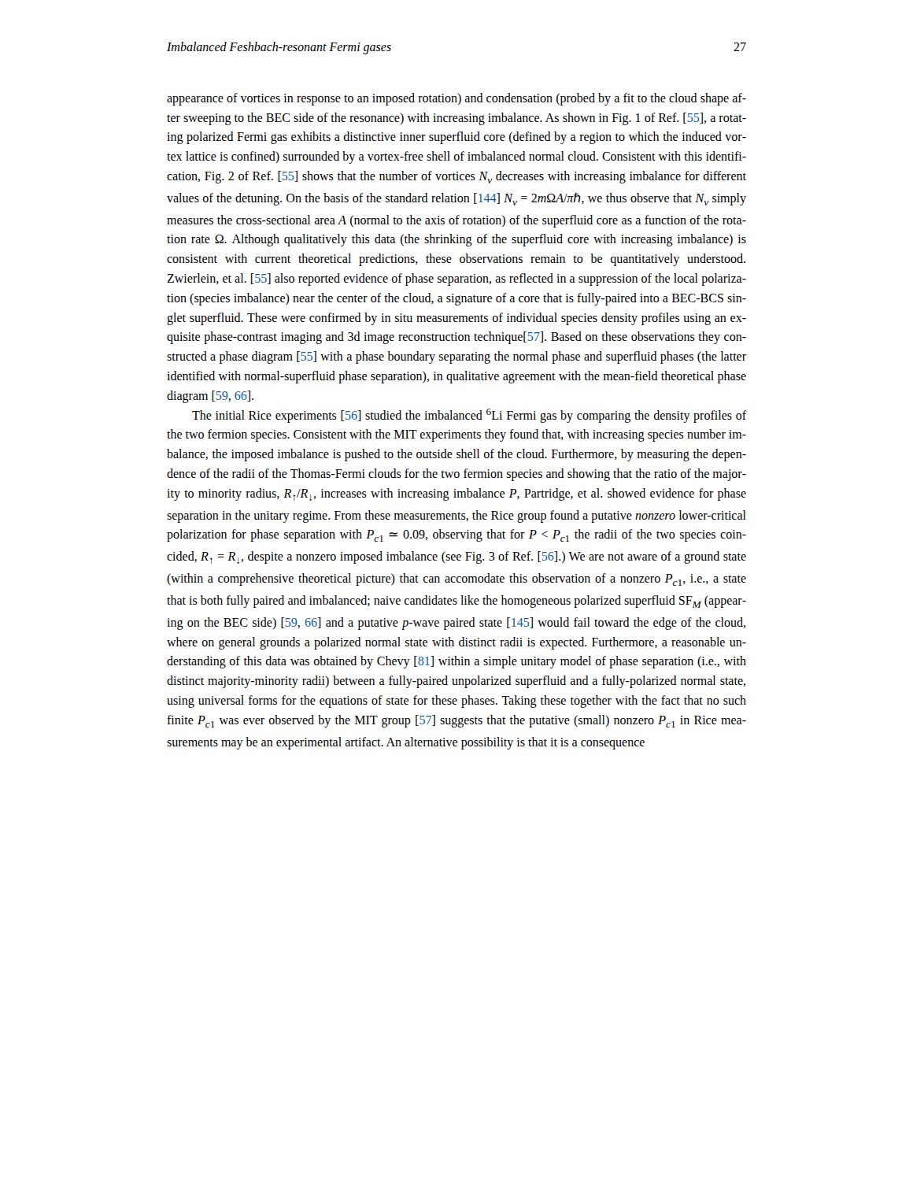Imbalanced Feshbach-resonant Fermi gases 27
appearance of vortices in response to an imposed rotation) and condensation (probed by a fit to the cloud shape after sweeping to the BEC side of the resonance) with increasing imbalance. As shown in Fig. 1 of Ref. [55], a rotating polarized Fermi gas exhibits a distinctive inner superfluid core (defined by a region to which the induced vortex lattice is confined) surrounded by a vortex-free shell of imbalanced normal cloud. Consistent with this identification, Fig. 2 of Ref. [55] shows that the number of vortices Nv decreases with increasing imbalance for different values of the detuning. On the basis of the standard relation [144] Nv = 2m ΩA/πℏ, we thus observe that Nv simply measures the cross-sectional area A (normal to the axis of rotation) of the superfluid core as a function of the rotation rate Ω. Although qualitatively this data (the shrinking of the superfluid core with increasing imbalance) is consistent with current theoretical predictions, these observations remain to be quantitatively understood. Zwierlein, et al. [55] also reported evidence of phase separation, as reflected in a suppression of the local polarization (species imbalance) near the center of the cloud, a signature of a core that is fully-paired into a BEC-BCS singlet superfluid. These were confirmed by in situ measurements of individual species density profiles using an exquisite phase-contrast imaging and 3d image reconstruction technique[57]. Based on these observations they constructed a phase diagram [55] with a phase boundary separating the normal phase and superfluid phases (the latter identified with normal-superfluid phase separation), in qualitative agreement with the mean-field theoretical phase diagram [59, 66].
The initial Rice experiments [56] studied the imbalanced 6Li Fermi gas by comparing the density profiles of the two fermion species. Consistent with the MIT experiments they found that, with increasing species number imbalance, the imposed imbalance is pushed to the outside shell of the cloud. Furthermore, by measuring the dependence of the radii of the Thomas-Fermi clouds for the two fermion species and showing that the ratio of the majority to minority radius, R↑/R↓, increases with increasing imbalance P, Partridge, et al. showed evidence for phase separation in the unitary regime. From these measurements, the Rice group found a putative nonzero lower-critical polarization for phase separation with Pc1 ≃ 0.09, observing that for P < Pc1 the radii of the two species coincided, R↑ = R↓, despite a nonzero imposed imbalance (see Fig. 3 of Ref. [56].) We are not aware of a ground state (within a comprehensive theoretical picture) that can accomodate this observation of a nonzero Pc1, i.e., a state that is both fully paired and imbalanced; naive candidates like the homogeneous polarized superfluid SFM (appearing on the BEC side) [59, 66] and a putative p-wave paired state [145] would fail toward the edge of the cloud, where on general grounds a polarized normal state with distinct radii is expected. Furthermore, a reasonable understanding of this data was obtained by Chevy [81] within a simple unitary model of phase separation (i.e., with distinct majority-minority radii) between a fully-paired unpolarized superfluid and a fully-polarized normal state, using universal forms for the equations of state for these phases. Taking these together with the fact that no such finite Pc1 was ever observed by the MIT group [57] suggests that the putative (small) nonzero Pc1 in Rice measurements may be an experimental artifact. An alternative possibility is that it is a consequence